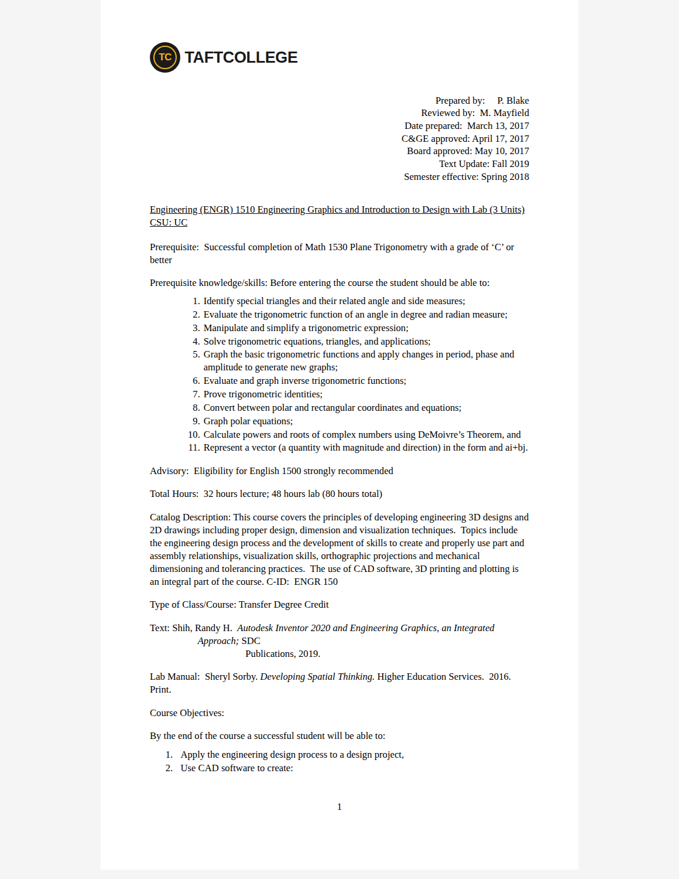TAFTCOLLEGE
Prepared by: P. Blake
Reviewed by: M. Mayfield
Date prepared: March 13, 2017
C&GE approved: April 17, 2017
Board approved: May 10, 2017
Text Update: Fall 2019
Semester effective: Spring 2018
Engineering (ENGR) 1510 Engineering Graphics and Introduction to Design with Lab (3 Units) CSU: UC
Prerequisite: Successful completion of Math 1530 Plane Trigonometry with a grade of ‘C’ or better
Prerequisite knowledge/skills: Before entering the course the student should be able to:
1. Identify special triangles and their related angle and side measures;
2. Evaluate the trigonometric function of an angle in degree and radian measure;
3. Manipulate and simplify a trigonometric expression;
4. Solve trigonometric equations, triangles, and applications;
5. Graph the basic trigonometric functions and apply changes in period, phase and amplitude to generate new graphs;
6. Evaluate and graph inverse trigonometric functions;
7. Prove trigonometric identities;
8. Convert between polar and rectangular coordinates and equations;
9. Graph polar equations;
10. Calculate powers and roots of complex numbers using DeMoivre’s Theorem, and
11. Represent a vector (a quantity with magnitude and direction) in the form and ai+bj.
Advisory: Eligibility for English 1500 strongly recommended
Total Hours: 32 hours lecture; 48 hours lab (80 hours total)
Catalog Description: This course covers the principles of developing engineering 3D designs and 2D drawings including proper design, dimension and visualization techniques. Topics include the engineering design process and the development of skills to create and properly use part and assembly relationships, visualization skills, orthographic projections and mechanical dimensioning and tolerancing practices. The use of CAD software, 3D printing and plotting is an integral part of the course. C-ID: ENGR 150
Type of Class/Course: Transfer Degree Credit
Text: Shih, Randy H. Autodesk Inventor 2020 and Engineering Graphics, an Integrated Approach; SDC Publications, 2019.
Lab Manual: Sheryl Sorby. Developing Spatial Thinking. Higher Education Services. 2016. Print.
Course Objectives:
By the end of the course a successful student will be able to:
Apply the engineering design process to a design project,
Use CAD software to create:
1